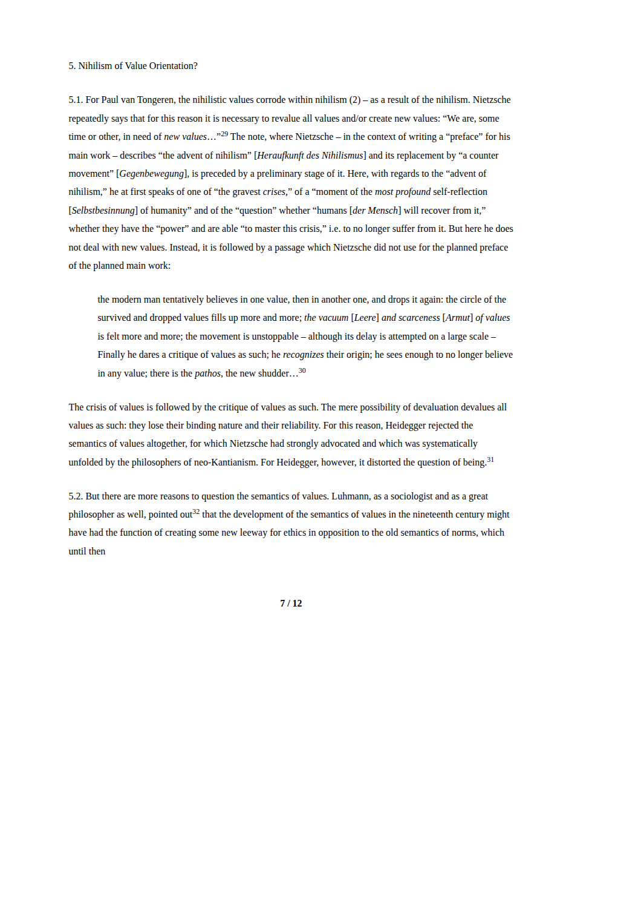5. Nihilism of Value Orientation?
5.1. For Paul van Tongeren, the nihilistic values corrode within nihilism (2) – as a result of the nihilism. Nietzsche repeatedly says that for this reason it is necessary to revalue all values and/or create new values: “We are, some time or other, in need of new values…”29 The note, where Nietzsche – in the context of writing a “preface” for his main work – describes “the advent of nihilism” [Heraufkunft des Nihilismus] and its replacement by “a counter movement” [Gegenbewegung], is preceded by a preliminary stage of it. Here, with regards to the “advent of nihilism,” he at first speaks of one of “the gravest crises,” of a “moment of the most profound self-reflection [Selbstbesinnung] of humanity” and of the “question” whether “humans [der Mensch] will recover from it,” whether they have the “power” and are able “to master this crisis,” i.e. to no longer suffer from it. But here he does not deal with new values. Instead, it is followed by a passage which Nietzsche did not use for the planned preface of the planned main work:
the modern man tentatively believes in one value, then in another one, and drops it again: the circle of the survived and dropped values fills up more and more; the vacuum [Leere] and scarceness [Armut] of values is felt more and more; the movement is unstoppable – although its delay is attempted on a large scale – Finally he dares a critique of values as such; he recognizes their origin; he sees enough to no longer believe in any value; there is the pathos, the new shudder…30
The crisis of values is followed by the critique of values as such. The mere possibility of devaluation devalues all values as such: they lose their binding nature and their reliability. For this reason, Heidegger rejected the semantics of values altogether, for which Nietzsche had strongly advocated and which was systematically unfolded by the philosophers of neo-Kantianism. For Heidegger, however, it distorted the question of being.31
5.2. But there are more reasons to question the semantics of values. Luhmann, as a sociologist and as a great philosopher as well, pointed out32 that the development of the semantics of values in the nineteenth century might have had the function of creating some new leeway for ethics in opposition to the old semantics of norms, which until then
7 / 12